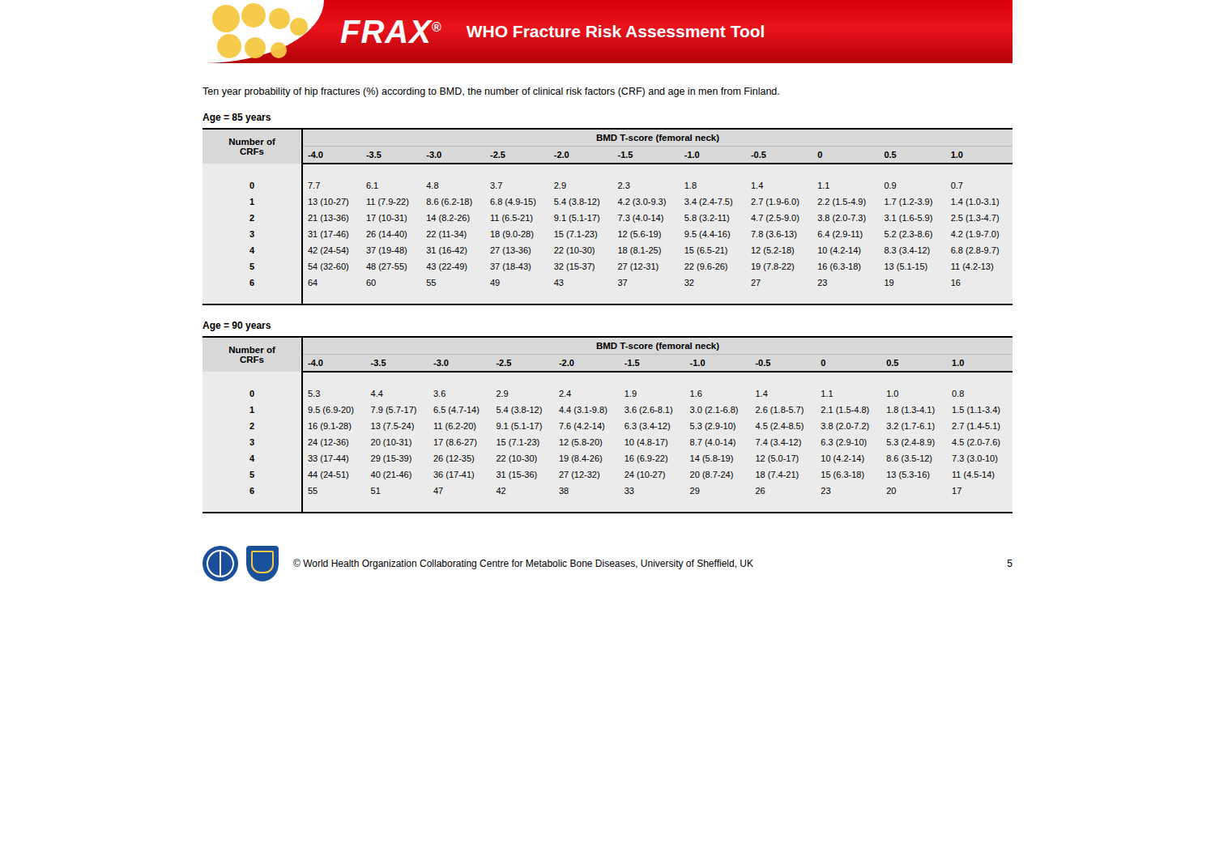FRAX®
WHO Fracture Risk Assessment Tool
Ten year probability of hip fractures (%) according to BMD, the number of clinical risk factors (CRF) and age in men from Finland.
Age = 85 years
| Number of CRFs | BMD T-score (femoral neck) |
| --- | --- |
| -4.0 | -3.5 | -3.0 | -2.5 | -2.0 | -1.5 | -1.0 | -0.5 | 0 | 0.5 | 1.0 |
| 0 | 7.7 | 6.1 | 4.8 | 3.7 | 2.9 | 2.3 | 1.8 | 1.4 | 1.1 | 0.9 | 0.7 |
| 1 | 13 (10-27) | 11 (7.9-22) | 8.6 (6.2-18) | 6.8 (4.9-15) | 5.4 (3.8-12) | 4.2 (3.0-9.3) | 3.4 (2.4-7.5) | 2.7 (1.9-6.0) | 2.2 (1.5-4.9) | 1.7 (1.2-3.9) | 1.4 (1.0-3.1) |
| 2 | 21 (13-36) | 17 (10-31) | 14 (8.2-26) | 11 (6.5-21) | 9.1 (5.1-17) | 7.3 (4.0-14) | 5.8 (3.2-11) | 4.7 (2.5-9.0) | 3.8 (2.0-7.3) | 3.1 (1.6-5.9) | 2.5 (1.3-4.7) |
| 3 | 31 (17-46) | 26 (14-40) | 22 (11-34) | 18 (9.0-28) | 15 (7.1-23) | 12 (5.6-19) | 9.5 (4.4-16) | 7.8 (3.6-13) | 6.4 (2.9-11) | 5.2 (2.3-8.6) | 4.2 (1.9-7.0) |
| 4 | 42 (24-54) | 37 (19-48) | 31 (16-42) | 27 (13-36) | 22 (10-30) | 18 (8.1-25) | 15 (6.5-21) | 12 (5.2-18) | 10 (4.2-14) | 8.3 (3.4-12) | 6.8 (2.8-9.7) |
| 5 | 54 (32-60) | 48 (27-55) | 43 (22-49) | 37 (18-43) | 32 (15-37) | 27 (12-31) | 22 (9.6-26) | 19 (7.8-22) | 16 (6.3-18) | 13 (5.1-15) | 11 (4.2-13) |
| 6 | 64 | 60 | 55 | 49 | 43 | 37 | 32 | 27 | 23 | 19 | 16 |
Age = 90 years
| Number of CRFs | BMD T-score (femoral neck) |
| --- | --- |
| -4.0 | -3.5 | -3.0 | -2.5 | -2.0 | -1.5 | -1.0 | -0.5 | 0 | 0.5 | 1.0 |
| 0 | 5.3 | 4.4 | 3.6 | 2.9 | 2.4 | 1.9 | 1.6 | 1.4 | 1.1 | 1.0 | 0.8 |
| 1 | 9.5 (6.9-20) | 7.9 (5.7-17) | 6.5 (4.7-14) | 5.4 (3.8-12) | 4.4 (3.1-9.8) | 3.6 (2.6-8.1) | 3.0 (2.1-6.8) | 2.6 (1.8-5.7) | 2.1 (1.5-4.8) | 1.8 (1.3-4.1) | 1.5 (1.1-3.4) |
| 2 | 16 (9.1-28) | 13 (7.5-24) | 11 (6.2-20) | 9.1 (5.1-17) | 7.6 (4.2-14) | 6.3 (3.4-12) | 5.3 (2.9-10) | 4.5 (2.4-8.5) | 3.8 (2.0-7.2) | 3.2 (1.7-6.1) | 2.7 (1.4-5.1) |
| 3 | 24 (12-36) | 20 (10-31) | 17 (8.6-27) | 15 (7.1-23) | 12 (5.8-20) | 10 (4.8-17) | 8.7 (4.0-14) | 7.4 (3.4-12) | 6.3 (2.9-10) | 5.3 (2.4-8.9) | 4.5 (2.0-7.6) |
| 4 | 33 (17-44) | 29 (15-39) | 26 (12-35) | 22 (10-30) | 19 (8.4-26) | 16 (6.9-22) | 14 (5.8-19) | 12 (5.0-17) | 10 (4.2-14) | 8.6 (3.5-12) | 7.3 (3.0-10) |
| 5 | 44 (24-51) | 40 (21-46) | 36 (17-41) | 31 (15-36) | 27 (12-32) | 24 (10-27) | 20 (8.7-24) | 18 (7.4-21) | 15 (6.3-18) | 13 (5.3-16) | 11 (4.5-14) |
| 6 | 55 | 51 | 47 | 42 | 38 | 33 | 29 | 26 | 23 | 20 | 17 |
© World Health Organization Collaborating Centre for Metabolic Bone Diseases, University of Sheffield, UK
5